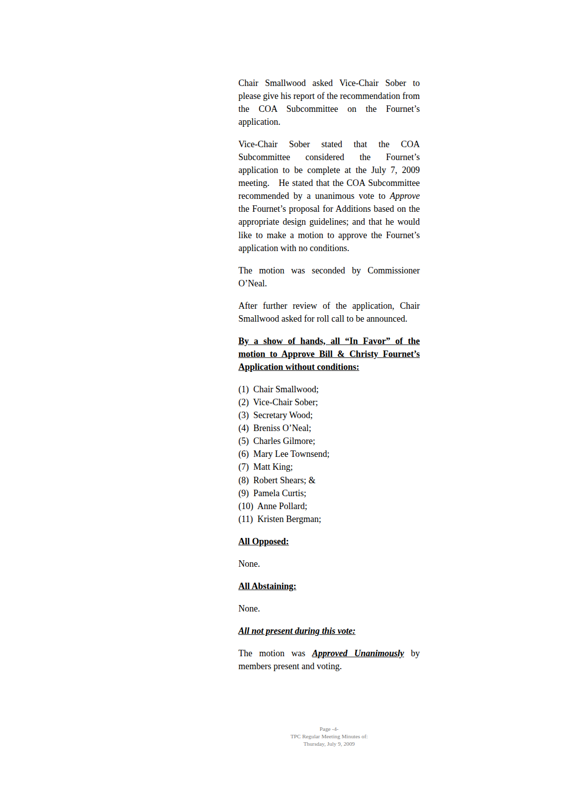Chair Smallwood asked Vice-Chair Sober to please give his report of the recommendation from the COA Subcommittee on the Fournet’s application.
Vice-Chair Sober stated that the COA Subcommittee considered the Fournet’s application to be complete at the July 7, 2009 meeting. He stated that the COA Subcommittee recommended by a unanimous vote to Approve the Fournet’s proposal for Additions based on the appropriate design guidelines; and that he would like to make a motion to approve the Fournet’s application with no conditions.
The motion was seconded by Commissioner O’Neal.
After further review of the application, Chair Smallwood asked for roll call to be announced.
By a show of hands, all “In Favor” of the motion to Approve Bill & Christy Fournet’s Application without conditions:
(1) Chair Smallwood;
(2) Vice-Chair Sober;
(3) Secretary Wood;
(4) Breniss O’Neal;
(5) Charles Gilmore;
(6) Mary Lee Townsend;
(7) Matt King;
(8) Robert Shears; &
(9) Pamela Curtis;
(10) Anne Pollard;
(11) Kristen Bergman;
All Opposed:
None.
All Abstaining:
None.
All not present during this vote:
The motion was Approved Unanimously by members present and voting.
Page -4-
TPC Regular Meeting Minutes of:
Thursday, July 9, 2009